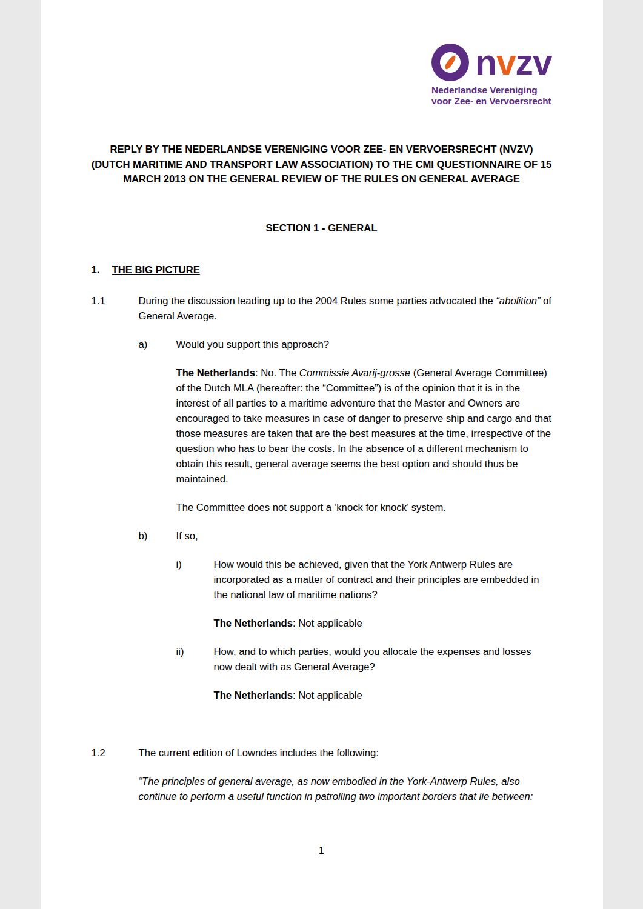nvzv
Nederlandse Vereniging
voor Zee- en Vervoersrecht
Reply by the Nederlandse Vereniging voor Zee- en Vervoersrecht (NVZV) (Dutch Maritime and Transport Law Association) to the CMI Questionnaire of 15 March 2013 on the General Review of the Rules on General Average
Section 1 - General
1. The Big Picture
1.1
During the discussion leading up to the 2004 Rules some parties advocated the “abolition” of General Average.
a)
Would you support this approach?
The Netherlands: No. The Commissie Avarij-grosse (General Average Committee) of the Dutch MLA (hereafter: the “Committee”) is of the opinion that it is in the interest of all parties to a maritime adventure that the Master and Owners are encouraged to take measures in case of danger to preserve ship and cargo and that those measures are taken that are the best measures at the time, irrespective of the question who has to bear the costs. In the absence of a different mechanism to obtain this result, general average seems the best option and should thus be maintained.
The Committee does not support a ‘knock for knock’ system.
b)
If so,
i)
How would this be achieved, given that the York Antwerp Rules are incorporated as a matter of contract and their principles are embedded in the national law of maritime nations?
The Netherlands: Not applicable
ii)
How, and to which parties, would you allocate the expenses and losses now dealt with as General Average?
The Netherlands: Not applicable
1.2
The current edition of Lowndes includes the following:
“The principles of general average, as now embodied in the York-Antwerp Rules, also continue to perform a useful function in patrolling two important borders that lie between:
1